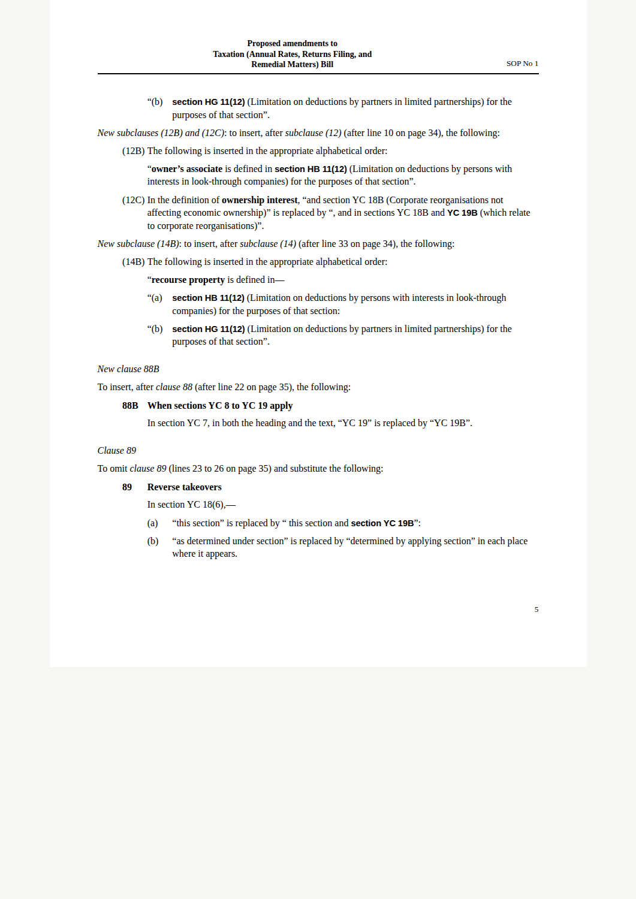Proposed amendments to
Taxation (Annual Rates, Returns Filing, and
Remedial Matters) Bill
SOP No 1
“(b) section HG 11(12) (Limitation on deductions by partners in limited partnerships) for the purposes of that section”.
New subclauses (12B) and (12C): to insert, after subclause (12) (after line 10 on page 34), the following:
(12B) The following is inserted in the appropriate alphabetical order:
“owner’s associate is defined in section HB 11(12) (Limitation on deductions by persons with interests in look-through companies) for the purposes of that section”.
(12C) In the definition of ownership interest, “and section YC 18B (Corporate reorganisations not affecting economic ownership)” is replaced by “, and in sections YC 18B and YC 19B (which relate to corporate reorganisations)”.
New subclause (14B): to insert, after subclause (14) (after line 33 on page 34), the following:
(14B) The following is inserted in the appropriate alphabetical order:
“recourse property is defined in—
“(a) section HB 11(12) (Limitation on deductions by persons with interests in look-through companies) for the purposes of that section:
“(b) section HG 11(12) (Limitation on deductions by partners in limited partnerships) for the purposes of that section”.
New clause 88B
To insert, after clause 88 (after line 22 on page 35), the following:
88B When sections YC 8 to YC 19 apply
In section YC 7, in both the heading and the text, “YC 19” is replaced by “YC 19B”.
Clause 89
To omit clause 89 (lines 23 to 26 on page 35) and substitute the following:
89 Reverse takeovers
In section YC 18(6),—
(a) “this section” is replaced by “ this section and section YC 19B”:
(b) “as determined under section” is replaced by “determined by applying section” in each place where it appears.
5